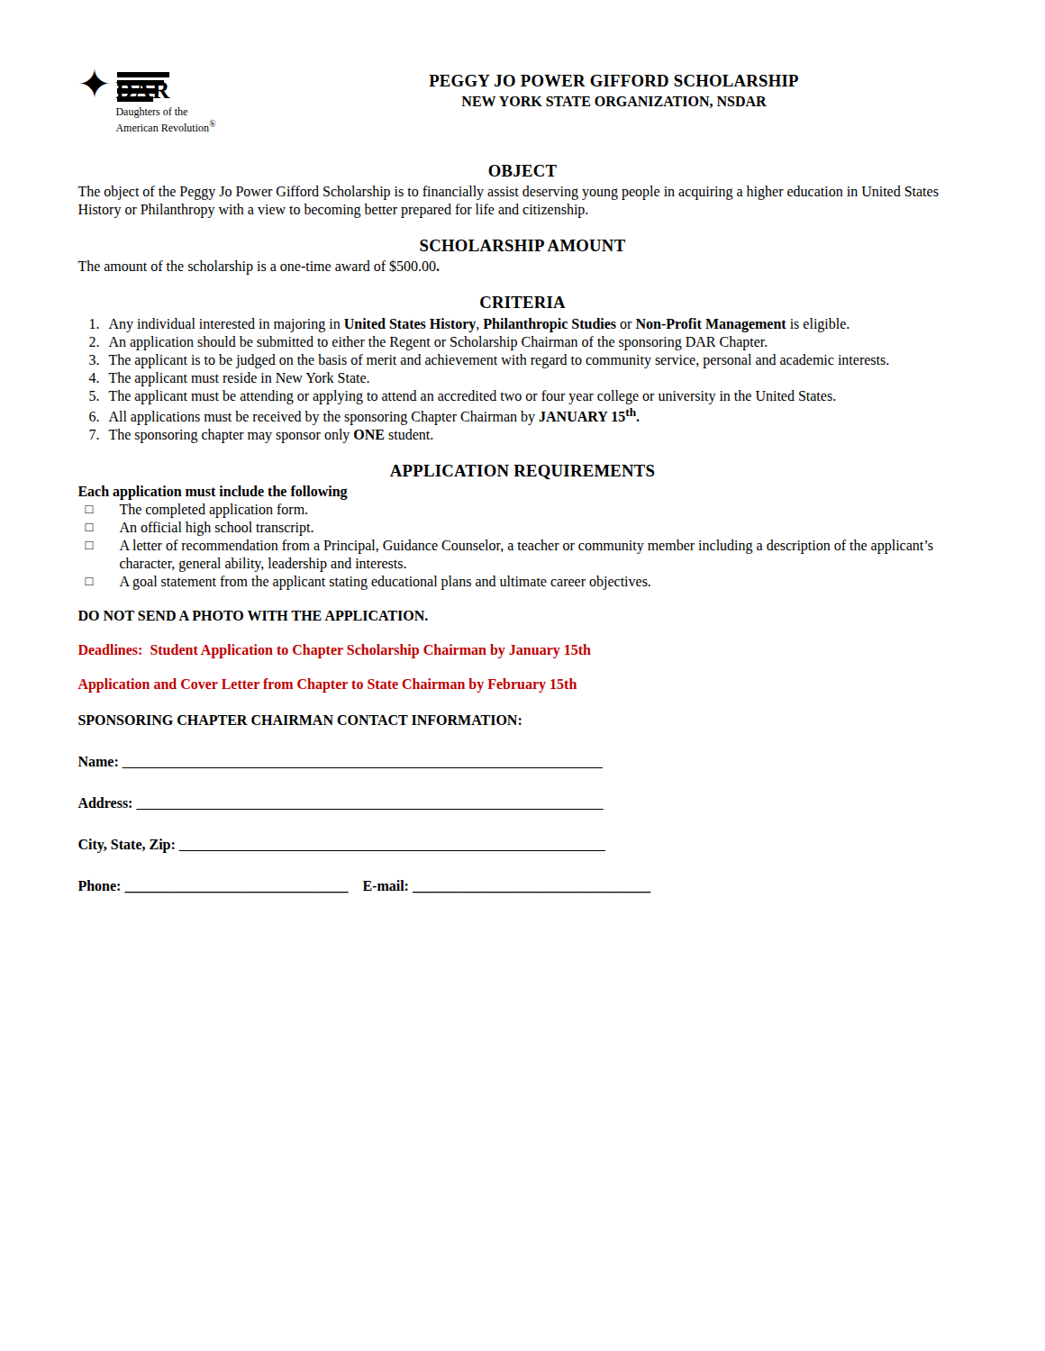✦
DAR Daughters of the
American Revolution®
PEGGY JO POWER GIFFORD SCHOLARSHIP
NEW YORK STATE ORGANIZATION, NSDAR
OBJECT
The object of the Peggy Jo Power Gifford Scholarship is to financially assist deserving young people in acquiring a higher education in United States History or Philanthropy with a view to becoming better prepared for life and citizenship.
SCHOLARSHIP AMOUNT
The amount of the scholarship is a one-time award of $500.00.
CRITERIA
Any individual interested in majoring in United States History, Philanthropic Studies or Non-Profit Management is eligible.
An application should be submitted to either the Regent or Scholarship Chairman of the sponsoring DAR Chapter.
The applicant is to be judged on the basis of merit and achievement with regard to community service, personal and academic interests.
The applicant must reside in New York State.
The applicant must be attending or applying to attend an accredited two or four year college or university in the United States.
All applications must be received by the sponsoring Chapter Chairman by JANUARY 15th.
The sponsoring chapter may sponsor only ONE student.
APPLICATION REQUIREMENTS
Each application must include the following
The completed application form.
An official high school transcript.
A letter of recommendation from a Principal, Guidance Counselor, a teacher or community member including a description of the applicant’s character, general ability, leadership and interests.
A goal statement from the applicant stating educational plans and ultimate career objectives.
DO NOT SEND A PHOTO WITH THE APPLICATION.
Deadlines: Student Application to Chapter Scholarship Chairman by January 15th
Application and Cover Letter from Chapter to State Chairman by February 15th
SPONSORING CHAPTER CHAIRMAN CONTACT INFORMATION:
Name: _______________________________________________________________________
Address: _____________________________________________________________________
City, State, Zip: _______________________________________________________________
Phone: _______________________________ E-mail: _________________________________